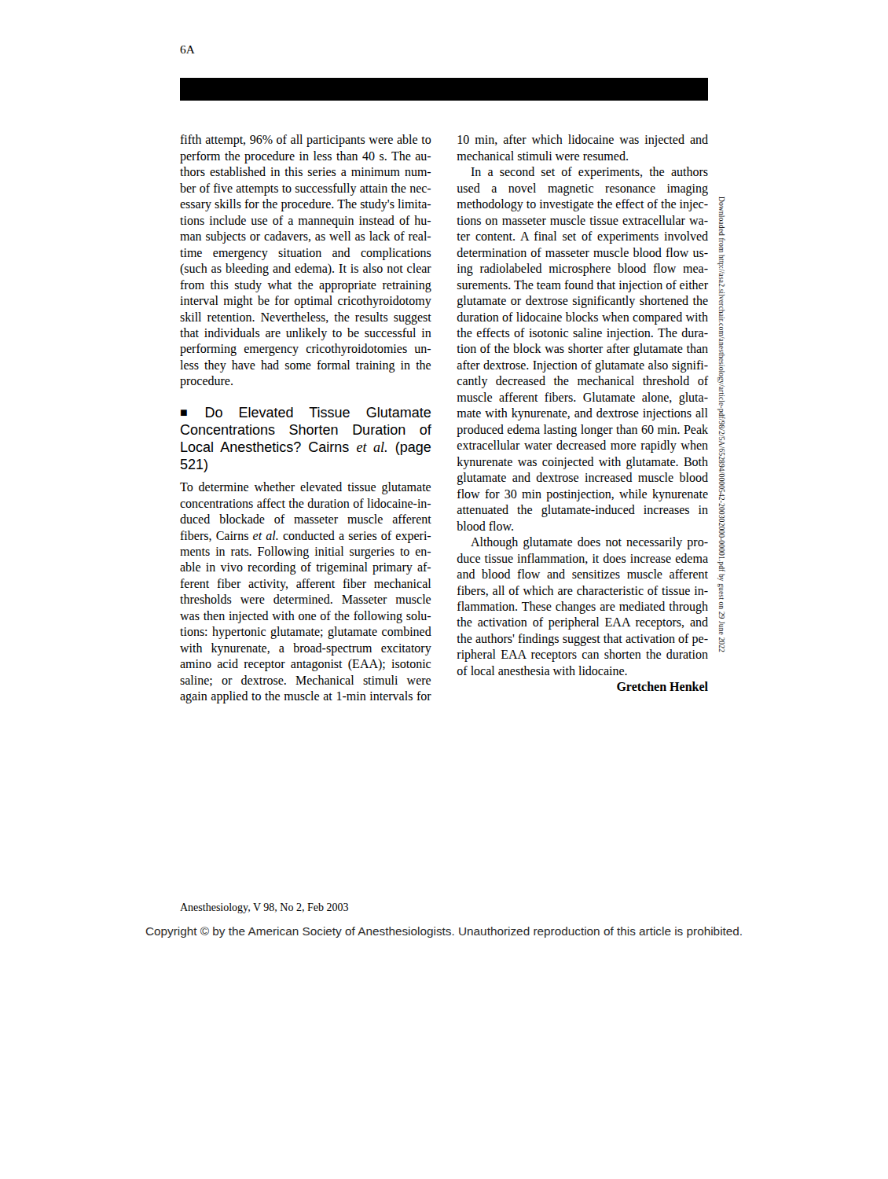6A
fifth attempt, 96% of all participants were able to perform the procedure in less than 40 s. The authors established in this series a minimum number of five attempts to successfully attain the necessary skills for the procedure. The study's limitations include use of a mannequin instead of human subjects or cadavers, as well as lack of real-time emergency situation and complications (such as bleeding and edema). It is also not clear from this study what the appropriate retraining interval might be for optimal cricothyroidotomy skill retention. Nevertheless, the results suggest that individuals are unlikely to be successful in performing emergency cricothyroidotomies unless they have had some formal training in the procedure.
■Do Elevated Tissue Glutamate Concentrations Shorten Duration of Local Anesthetics? Cairns et al. (page 521)
To determine whether elevated tissue glutamate concentrations affect the duration of lidocaine-induced blockade of masseter muscle afferent fibers, Cairns et al. conducted a series of experiments in rats. Following initial surgeries to enable in vivo recording of trigeminal primary afferent fiber activity, afferent fiber mechanical thresholds were determined. Masseter muscle was then injected with one of the following solutions: hypertonic glutamate; glutamate combined with kynurenate, a broad-spectrum excitatory amino acid receptor antagonist (EAA); isotonic saline; or dextrose. Mechanical stimuli were again applied to the muscle at 1-min intervals for 10 min, after which lidocaine was injected and mechanical stimuli were resumed.
In a second set of experiments, the authors used a novel magnetic resonance imaging methodology to investigate the effect of the injections on masseter muscle tissue extracellular water content. A final set of experiments involved determination of masseter muscle blood flow using radiolabeled microsphere blood flow measurements. The team found that injection of either glutamate or dextrose significantly shortened the duration of lidocaine blocks when compared with the effects of isotonic saline injection. The duration of the block was shorter after glutamate than after dextrose. Injection of glutamate also significantly decreased the mechanical threshold of muscle afferent fibers. Glutamate alone, glutamate with kynurenate, and dextrose injections all produced edema lasting longer than 60 min. Peak extracellular water decreased more rapidly when kynurenate was coinjected with glutamate. Both glutamate and dextrose increased muscle blood flow for 30 min postinjection, while kynurenate attenuated the glutamate-induced increases in blood flow.
Although glutamate does not necessarily produce tissue inflammation, it does increase edema and blood flow and sensitizes muscle afferent fibers, all of which are characteristic of tissue inflammation. These changes are mediated through the activation of peripheral EAA receptors, and the authors' findings suggest that activation of peripheral EAA receptors can shorten the duration of local anesthesia with lidocaine.
Gretchen Henkel
Anesthesiology, V 98, No 2, Feb 2003
Downloaded from http://asa2.silverchair.com/anesthesiology/article-pdf/98/2/5A/652894/0000542-200302000-00001.pdf by guest on 29 June 2022
Copyright © by the American Society of Anesthesiologists. Unauthorized reproduction of this article is prohibited.